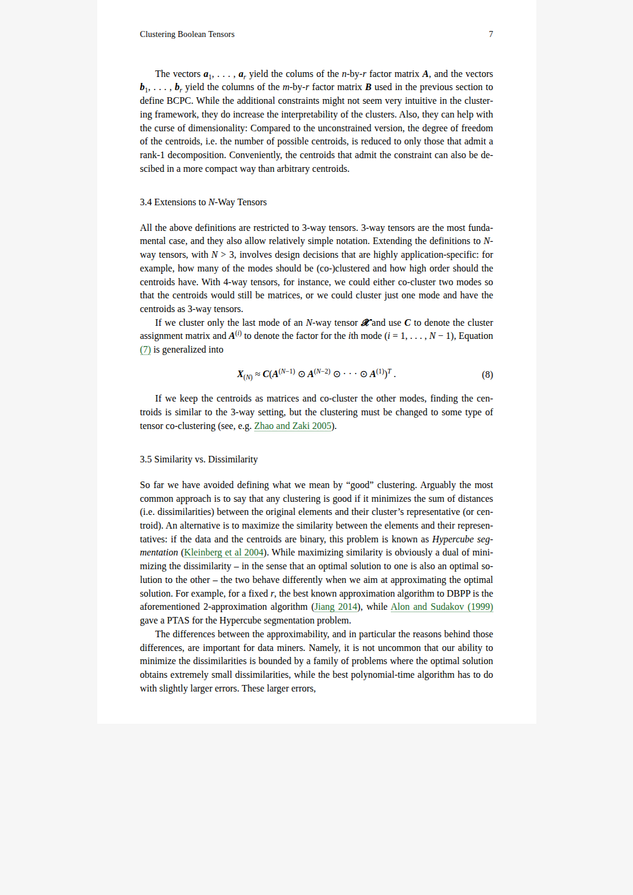Clustering Boolean Tensors 7
The vectors a1, . . . , ar yield the colums of the n-by-r factor matrix A, and the vectors b1, . . . , br yield the columns of the m-by-r factor matrix B used in the previous section to define BCPC. While the additional constraints might not seem very intuitive in the clustering framework, they do increase the interpretability of the clusters. Also, they can help with the curse of dimensionality: Compared to the unconstrained version, the degree of freedom of the centroids, i.e. the number of possible centroids, is reduced to only those that admit a rank-1 decomposition. Conveniently, the centroids that admit the constraint can also be descibed in a more compact way than arbitrary centroids.
3.4 Extensions to N-Way Tensors
All the above definitions are restricted to 3-way tensors. 3-way tensors are the most fundamental case, and they also allow relatively simple notation. Extending the definitions to N-way tensors, with N > 3, involves design decisions that are highly application-specific: for example, how many of the modes should be (co-)clustered and how high order should the centroids have. With 4-way tensors, for instance, we could either co-cluster two modes so that the centroids would still be matrices, or we could cluster just one mode and have the centroids as 3-way tensors.
If we cluster only the last mode of an N-way tensor 𝓧 and use C to denote the cluster assignment matrix and A(i) to denote the factor for the ith mode (i = 1, . . . , N − 1), Equation (7) is generalized into
X(N) ≈ C(A(N−1) ⊙ A(N−2) ⊙ · · · ⊙ A(1))T . (8)
If we keep the centroids as matrices and co-cluster the other modes, finding the centroids is similar to the 3-way setting, but the clustering must be changed to some type of tensor co-clustering (see, e.g. Zhao and Zaki 2005).
3.5 Similarity vs. Dissimilarity
So far we have avoided defining what we mean by “good” clustering. Arguably the most common approach is to say that any clustering is good if it minimizes the sum of distances (i.e. dissimilarities) between the original elements and their cluster’s representative (or centroid). An alternative is to maximize the similarity between the elements and their representatives: if the data and the centroids are binary, this problem is known as Hypercube segmentation (Kleinberg et al 2004). While maximizing similarity is obviously a dual of minimizing the dissimilarity – in the sense that an optimal solution to one is also an optimal solution to the other – the two behave differently when we aim at approximating the optimal solution. For example, for a fixed r, the best known approximation algorithm to DBPP is the aforementioned 2-approximation algorithm (Jiang 2014), while Alon and Sudakov (1999) gave a PTAS for the Hypercube segmentation problem.
The differences between the approximability, and in particular the reasons behind those differences, are important for data miners. Namely, it is not uncommon that our ability to minimize the dissimilarities is bounded by a family of problems where the optimal solution obtains extremely small dissimilarities, while the best polynomial-time algorithm has to do with slightly larger errors. These larger errors,